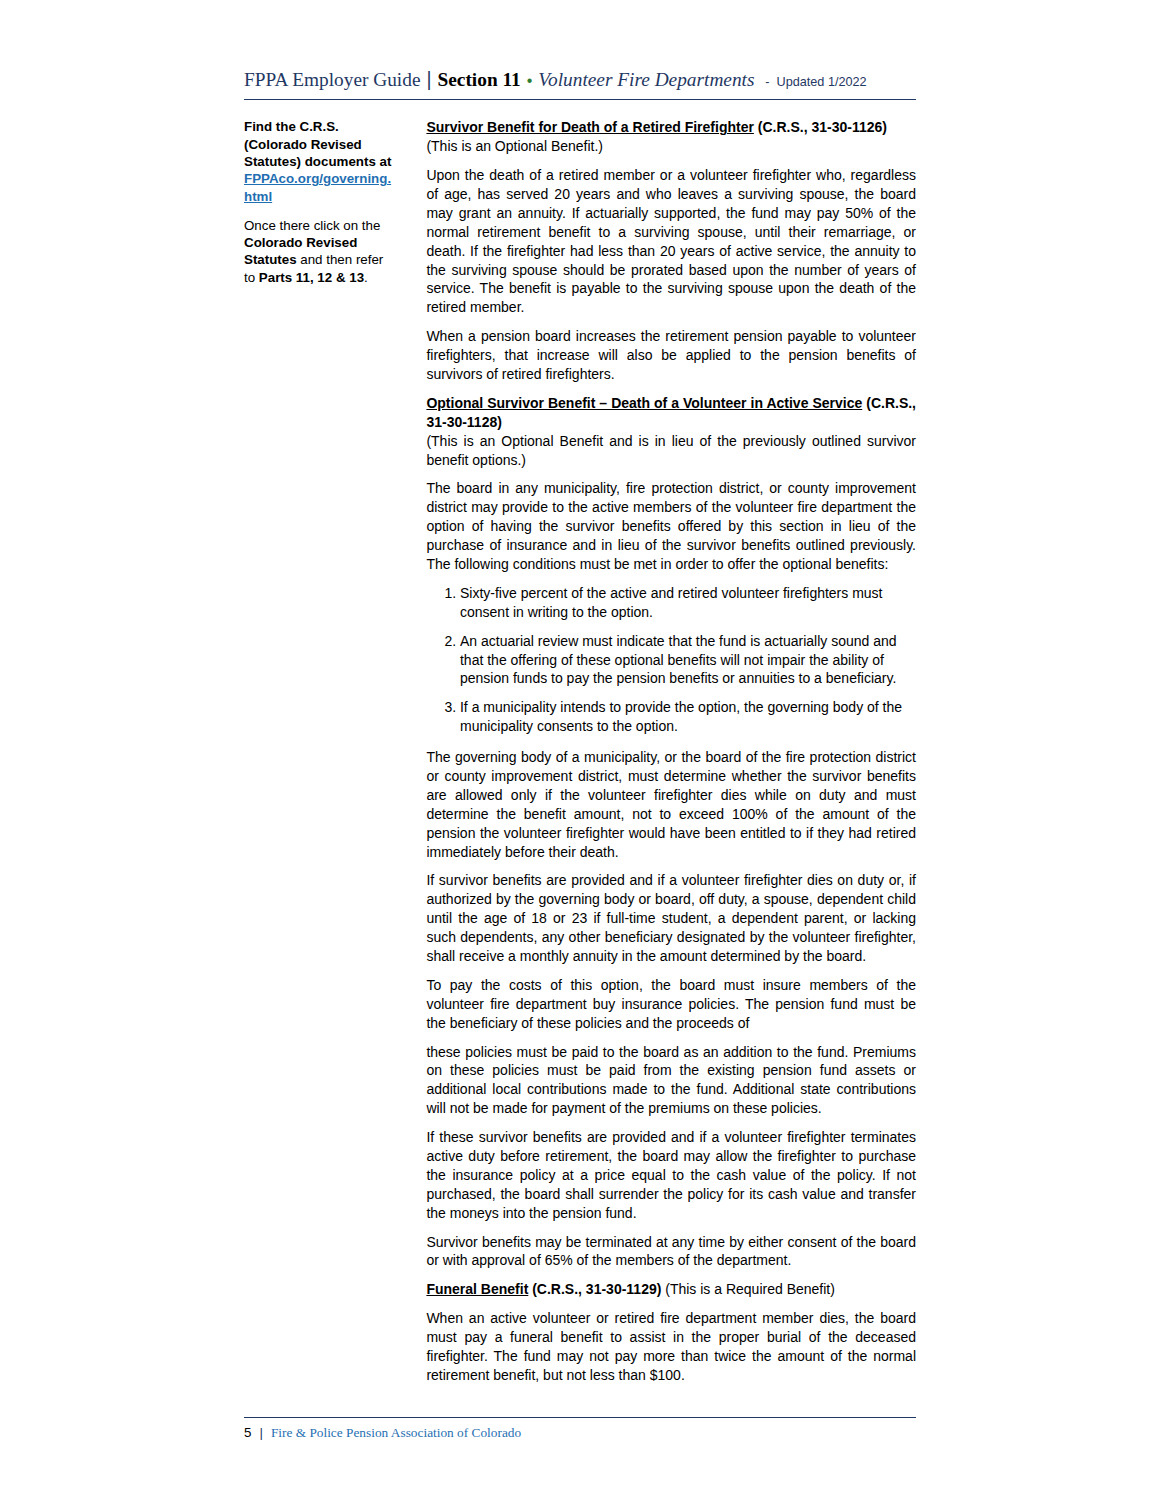FPPA Employer Guide|Section 11•Volunteer Fire Departments - Updated 1/2022
Find the C.R.S. (Colorado Revised Statutes) documents at FPPAco.org/governing.html
Once there click on the Colorado Revised Statutes and then refer to Parts 11, 12 & 13.
Survivor Benefit for Death of a Retired Firefighter (C.R.S., 31-30-1126)
(This is an Optional Benefit.)
Upon the death of a retired member or a volunteer firefighter who, regardless of age, has served 20 years and who leaves a surviving spouse, the board may grant an annuity. If actuarially supported, the fund may pay 50% of the normal retirement benefit to a surviving spouse, until their remarriage, or death. If the firefighter had less than 20 years of active service, the annuity to the surviving spouse should be prorated based upon the number of years of service. The benefit is payable to the surviving spouse upon the death of the retired member.
When a pension board increases the retirement pension payable to volunteer firefighters, that increase will also be applied to the pension benefits of survivors of retired firefighters.
Optional Survivor Benefit – Death of a Volunteer in Active Service (C.R.S., 31-30-1128)
(This is an Optional Benefit and is in lieu of the previously outlined survivor benefit options.)
The board in any municipality, fire protection district, or county improvement district may provide to the active members of the volunteer fire department the option of having the survivor benefits offered by this section in lieu of the purchase of insurance and in lieu of the survivor benefits outlined previously. The following conditions must be met in order to offer the optional benefits:
Sixty-five percent of the active and retired volunteer firefighters must consent in writing to the option.
An actuarial review must indicate that the fund is actuarially sound and that the offering of these optional benefits will not impair the ability of pension funds to pay the pension benefits or annuities to a beneficiary.
If a municipality intends to provide the option, the governing body of the municipality consents to the option.
The governing body of a municipality, or the board of the fire protection district or county improvement district, must determine whether the survivor benefits are allowed only if the volunteer firefighter dies while on duty and must determine the benefit amount, not to exceed 100% of the amount of the pension the volunteer firefighter would have been entitled to if they had retired immediately before their death.
If survivor benefits are provided and if a volunteer firefighter dies on duty or, if authorized by the governing body or board, off duty, a spouse, dependent child until the age of 18 or 23 if full-time student, a dependent parent, or lacking such dependents, any other beneficiary designated by the volunteer firefighter, shall receive a monthly annuity in the amount determined by the board.
To pay the costs of this option, the board must insure members of the volunteer fire department buy insurance policies. The pension fund must be the beneficiary of these policies and the proceeds of
these policies must be paid to the board as an addition to the fund. Premiums on these policies must be paid from the existing pension fund assets or additional local contributions made to the fund. Additional state contributions will not be made for payment of the premiums on these policies.
If these survivor benefits are provided and if a volunteer firefighter terminates active duty before retirement, the board may allow the firefighter to purchase the insurance policy at a price equal to the cash value of the policy. If not purchased, the board shall surrender the policy for its cash value and transfer the moneys into the pension fund.
Survivor benefits may be terminated at any time by either consent of the board or with approval of 65% of the members of the department.
Funeral Benefit (C.R.S., 31-30-1129) (This is a Required Benefit)
When an active volunteer or retired fire department member dies, the board must pay a funeral benefit to assist in the proper burial of the deceased firefighter. The fund may not pay more than twice the amount of the normal retirement benefit, but not less than $100.
5|Fire & Police Pension Association of Colorado